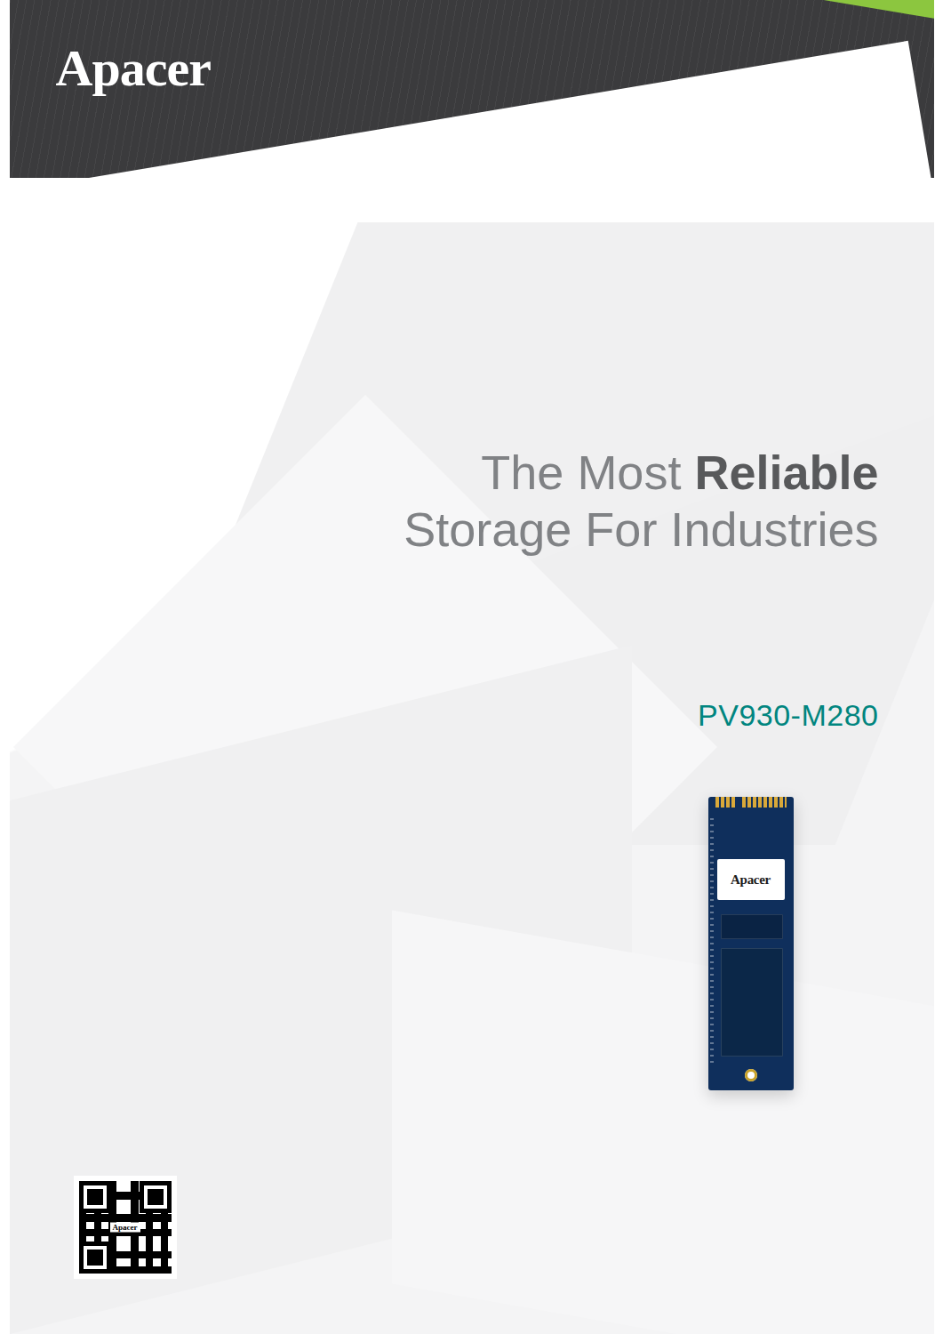Apacer
The Most Reliable
Storage For Industries
PV930-M280
Apacer
Apacer